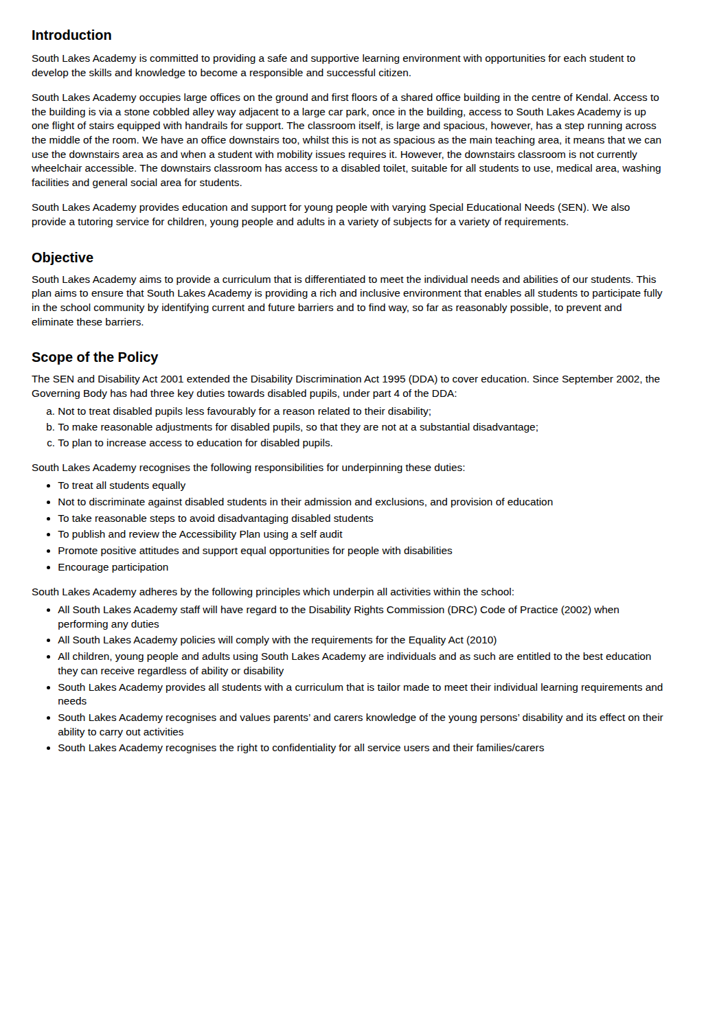Introduction
South Lakes Academy is committed to providing a safe and supportive learning environment with opportunities for each student to develop the skills and knowledge to become a responsible and successful citizen.
South Lakes Academy occupies large offices on the ground and first floors of a shared office building in the centre of Kendal. Access to the building is via a stone cobbled alley way adjacent to a large car park, once in the building, access to South Lakes Academy is up one flight of stairs equipped with handrails for support. The classroom itself, is large and spacious, however, has a step running across the middle of the room. We have an office downstairs too, whilst this is not as spacious as the main teaching area, it means that we can use the downstairs area as and when a student with mobility issues requires it. However, the downstairs classroom is not currently wheelchair accessible. The downstairs classroom has access to a disabled toilet, suitable for all students to use, medical area, washing facilities and general social area for students.
South Lakes Academy provides education and support for young people with varying Special Educational Needs (SEN). We also provide a tutoring service for children, young people and adults in a variety of subjects for a variety of requirements.
Objective
South Lakes Academy aims to provide a curriculum that is differentiated to meet the individual needs and abilities of our students. This plan aims to ensure that South Lakes Academy is providing a rich and inclusive environment that enables all students to participate fully in the school community by identifying current and future barriers and to find way, so far as reasonably possible, to prevent and eliminate these barriers.
Scope of the Policy
The SEN and Disability Act 2001 extended the Disability Discrimination Act 1995 (DDA) to cover education. Since September 2002, the Governing Body has had three key duties towards disabled pupils, under part 4 of the DDA:
Not to treat disabled pupils less favourably for a reason related to their disability;
To make reasonable adjustments for disabled pupils, so that they are not at a substantial disadvantage;
To plan to increase access to education for disabled pupils.
South Lakes Academy recognises the following responsibilities for underpinning these duties:
To treat all students equally
Not to discriminate against disabled students in their admission and exclusions, and provision of education
To take reasonable steps to avoid disadvantaging disabled students
To publish and review the Accessibility Plan using a self audit
Promote positive attitudes and support equal opportunities for people with disabilities
Encourage participation
South Lakes Academy adheres by the following principles which underpin all activities within the school:
All South Lakes Academy staff will have regard to the Disability Rights Commission (DRC) Code of Practice (2002) when performing any duties
All South Lakes Academy policies will comply with the requirements for the Equality Act (2010)
All children, young people and adults using South Lakes Academy are individuals and as such are entitled to the best education they can receive regardless of ability or disability
South Lakes Academy provides all students with a curriculum that is tailor made to meet their individual learning requirements and needs
South Lakes Academy recognises and values parents’ and carers knowledge of the young persons’ disability and its effect on their ability to carry out activities
South Lakes Academy recognises the right to confidentiality for all service users and their families/carers